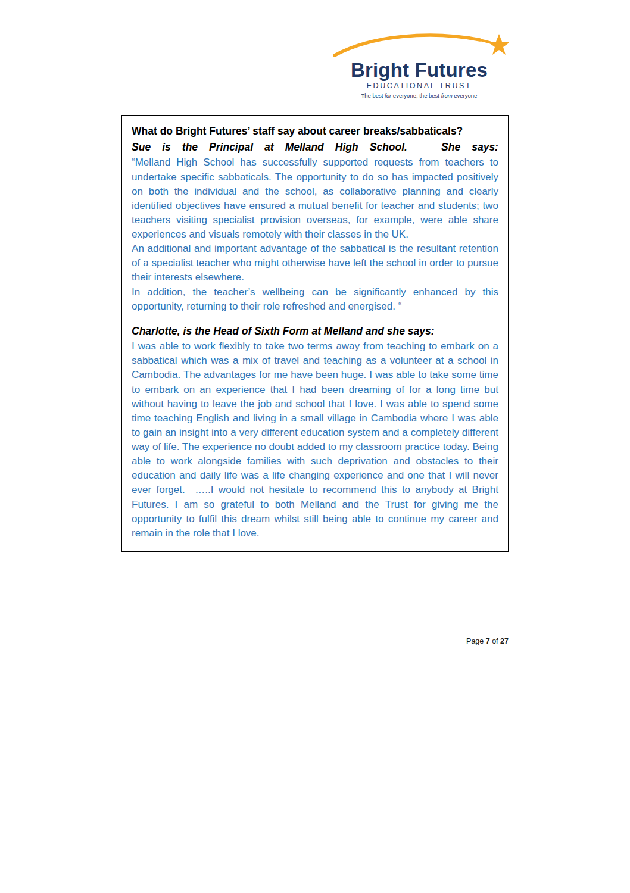Bright Futures
EDUCATIONAL TRUST
The best for everyone, the best from everyone
What do Bright Futures’ staff say about career breaks/sabbaticals?
Sue is the Principal at Melland High School. She says:
“Melland High School has successfully supported requests from teachers to undertake specific sabbaticals. The opportunity to do so has impacted positively on both the individual and the school, as collaborative planning and clearly identified objectives have ensured a mutual benefit for teacher and students; two teachers visiting specialist provision overseas, for example, were able share experiences and visuals remotely with their classes in the UK.
An additional and important advantage of the sabbatical is the resultant retention of a specialist teacher who might otherwise have left the school in order to pursue their interests elsewhere.
In addition, the teacher’s wellbeing can be significantly enhanced by this opportunity, returning to their role refreshed and energised. “
Charlotte, is the Head of Sixth Form at Melland and she says:
I was able to work flexibly to take two terms away from teaching to embark on a sabbatical which was a mix of travel and teaching as a volunteer at a school in Cambodia. The advantages for me have been huge. I was able to take some time to embark on an experience that I had been dreaming of for a long time but without having to leave the job and school that I love. I was able to spend some time teaching English and living in a small village in Cambodia where I was able to gain an insight into a very different education system and a completely different way of life. The experience no doubt added to my classroom practice today. Being able to work alongside families with such deprivation and obstacles to their education and daily life was a life changing experience and one that I will never ever forget. …..I would not hesitate to recommend this to anybody at Bright Futures. I am so grateful to both Melland and the Trust for giving me the opportunity to fulfil this dream whilst still being able to continue my career and remain in the role that I love.
Page 7 of 27